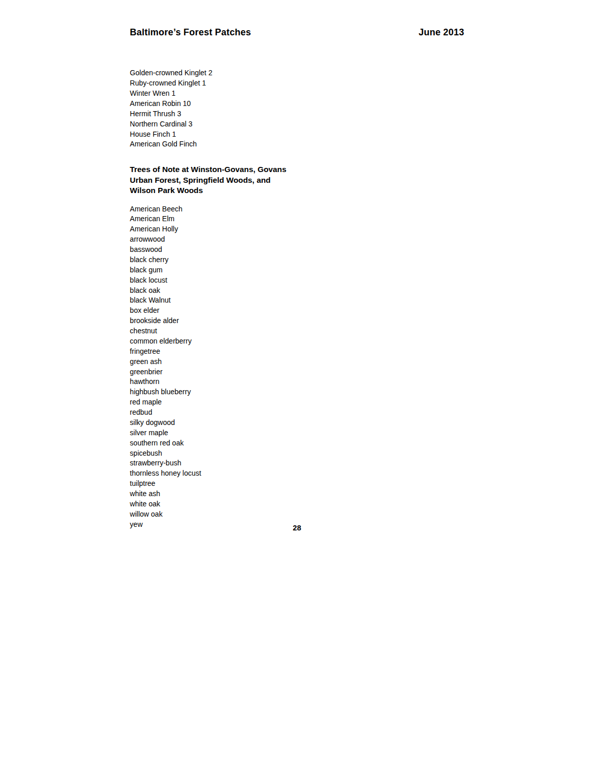Baltimore’s Forest Patches June 2013
Golden-crowned Kinglet 2
Ruby-crowned Kinglet 1
Winter Wren 1
American Robin 10
Hermit Thrush 3
Northern Cardinal 3
House Finch 1
American Gold Finch
Trees of Note at Winston-Govans, Govans Urban Forest, Springfield Woods, and Wilson Park Woods
American Beech
American Elm
American Holly
arrowwood
basswood
black cherry
black gum
black locust
black oak
black Walnut
box elder
brookside alder
chestnut
common elderberry
fringetree
green ash
greenbrier
hawthorn
highbush blueberry
red maple
redbud
silky dogwood
silver maple
southern red oak
spicebush
strawberry-bush
thornless honey locust
tuilptree
white ash
white oak
willow oak
yew
28